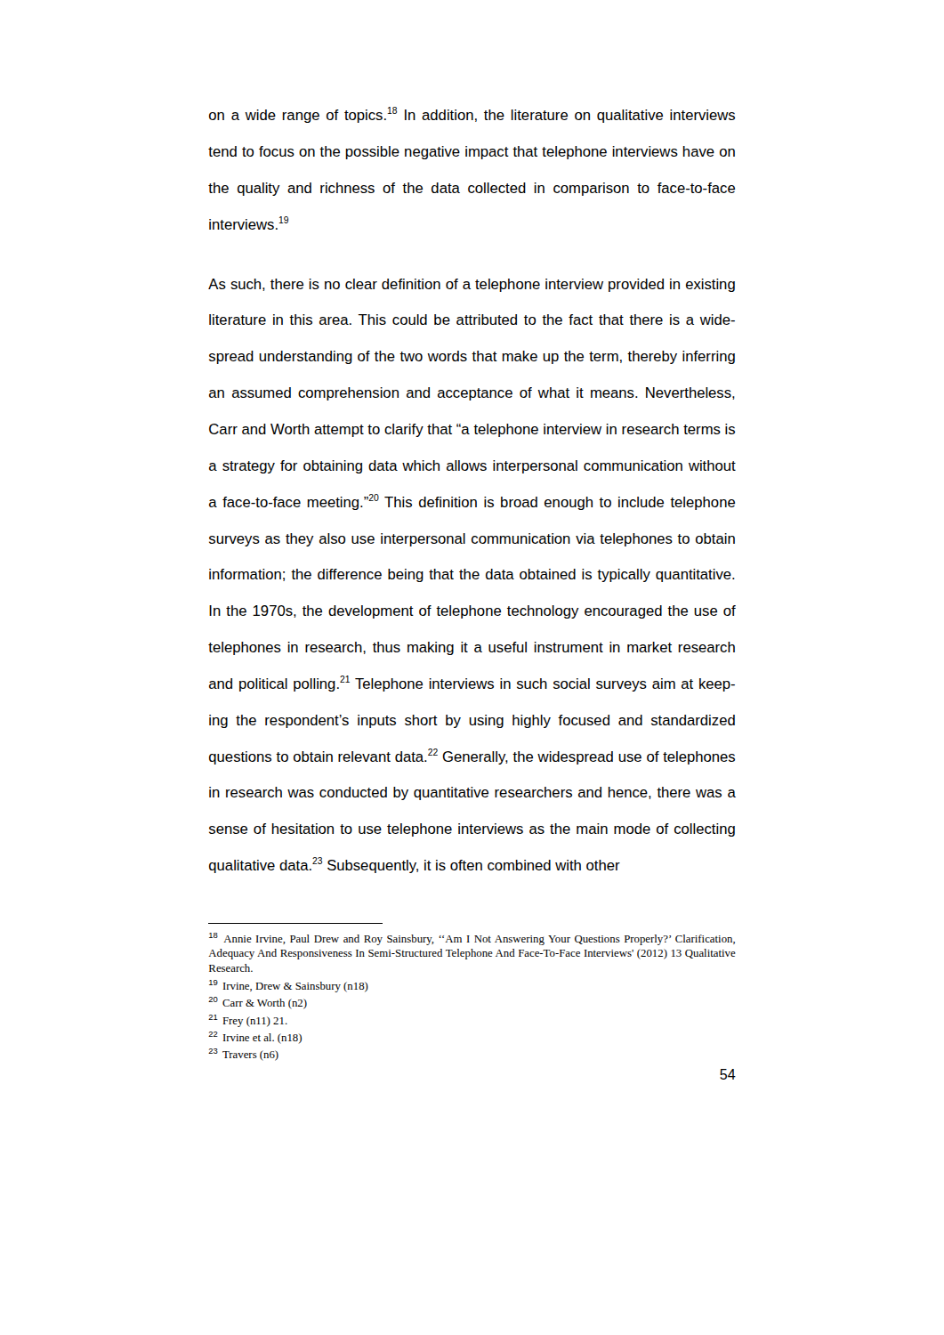on a wide range of topics.18 In addition, the literature on qualitative interviews tend to focus on the possible negative impact that telephone interviews have on the quality and richness of the data collected in comparison to face-to-face interviews.19
As such, there is no clear definition of a telephone interview provided in existing literature in this area. This could be attributed to the fact that there is a widespread understanding of the two words that make up the term, thereby inferring an assumed comprehension and acceptance of what it means. Nevertheless, Carr and Worth attempt to clarify that “a telephone interview in research terms is a strategy for obtaining data which allows interpersonal communication without a face-to-face meeting.”20 This definition is broad enough to include telephone surveys as they also use interpersonal communication via telephones to obtain information; the difference being that the data obtained is typically quantitative. In the 1970s, the development of telephone technology encouraged the use of telephones in research, thus making it a useful instrument in market research and political polling.21 Telephone interviews in such social surveys aim at keeping the respondent’s inputs short by using highly focused and standardized questions to obtain relevant data.22 Generally, the widespread use of telephones in research was conducted by quantitative researchers and hence, there was a sense of hesitation to use telephone interviews as the main mode of collecting qualitative data.23 Subsequently, it is often combined with other
18 Annie Irvine, Paul Drew and Roy Sainsbury, ‘‘Am I Not Answering Your Questions Properly?’ Clarification, Adequacy And Responsiveness In Semi-Structured Telephone And Face-To-Face Interviews' (2012) 13 Qualitative Research.
19 Irvine, Drew & Sainsbury (n18)
20 Carr & Worth (n2)
21 Frey (n11) 21.
22 Irvine et al. (n18)
23 Travers (n6)
54